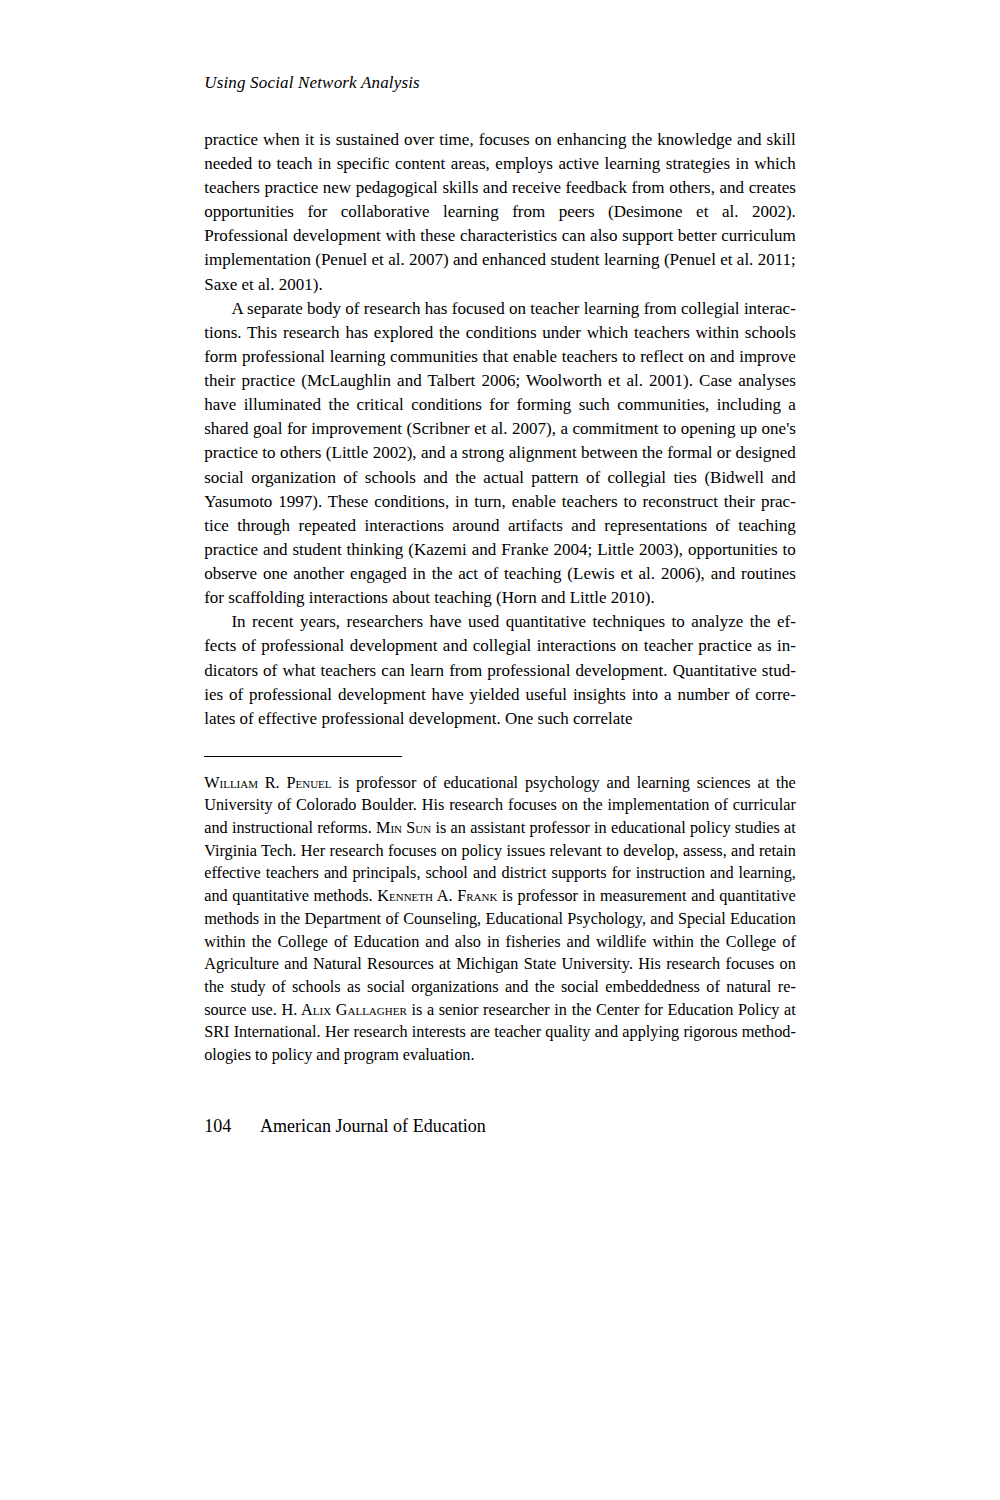Using Social Network Analysis
practice when it is sustained over time, focuses on enhancing the knowledge and skill needed to teach in specific content areas, employs active learning strategies in which teachers practice new pedagogical skills and receive feedback from others, and creates opportunities for collaborative learning from peers (Desimone et al. 2002). Professional development with these characteristics can also support better curriculum implementation (Penuel et al. 2007) and enhanced student learning (Penuel et al. 2011; Saxe et al. 2001).
A separate body of research has focused on teacher learning from collegial interactions. This research has explored the conditions under which teachers within schools form professional learning communities that enable teachers to reflect on and improve their practice (McLaughlin and Talbert 2006; Woolworth et al. 2001). Case analyses have illuminated the critical conditions for forming such communities, including a shared goal for improvement (Scribner et al. 2007), a commitment to opening up one's practice to others (Little 2002), and a strong alignment between the formal or designed social organization of schools and the actual pattern of collegial ties (Bidwell and Yasumoto 1997). These conditions, in turn, enable teachers to reconstruct their practice through repeated interactions around artifacts and representations of teaching practice and student thinking (Kazemi and Franke 2004; Little 2003), opportunities to observe one another engaged in the act of teaching (Lewis et al. 2006), and routines for scaffolding interactions about teaching (Horn and Little 2010).
In recent years, researchers have used quantitative techniques to analyze the effects of professional development and collegial interactions on teacher practice as indicators of what teachers can learn from professional development. Quantitative studies of professional development have yielded useful insights into a number of correlates of effective professional development. One such correlate
William R. Penuel is professor of educational psychology and learning sciences at the University of Colorado Boulder. His research focuses on the implementation of curricular and instructional reforms. Min Sun is an assistant professor in educational policy studies at Virginia Tech. Her research focuses on policy issues relevant to develop, assess, and retain effective teachers and principals, school and district supports for instruction and learning, and quantitative methods. Kenneth A. Frank is professor in measurement and quantitative methods in the Department of Counseling, Educational Psychology, and Special Education within the College of Education and also in fisheries and wildlife within the College of Agriculture and Natural Resources at Michigan State University. His research focuses on the study of schools as social organizations and the social embeddedness of natural resource use. H. Alix Gallagher is a senior researcher in the Center for Education Policy at SRI International. Her research interests are teacher quality and applying rigorous methodologies to policy and program evaluation.
104 American Journal of Education